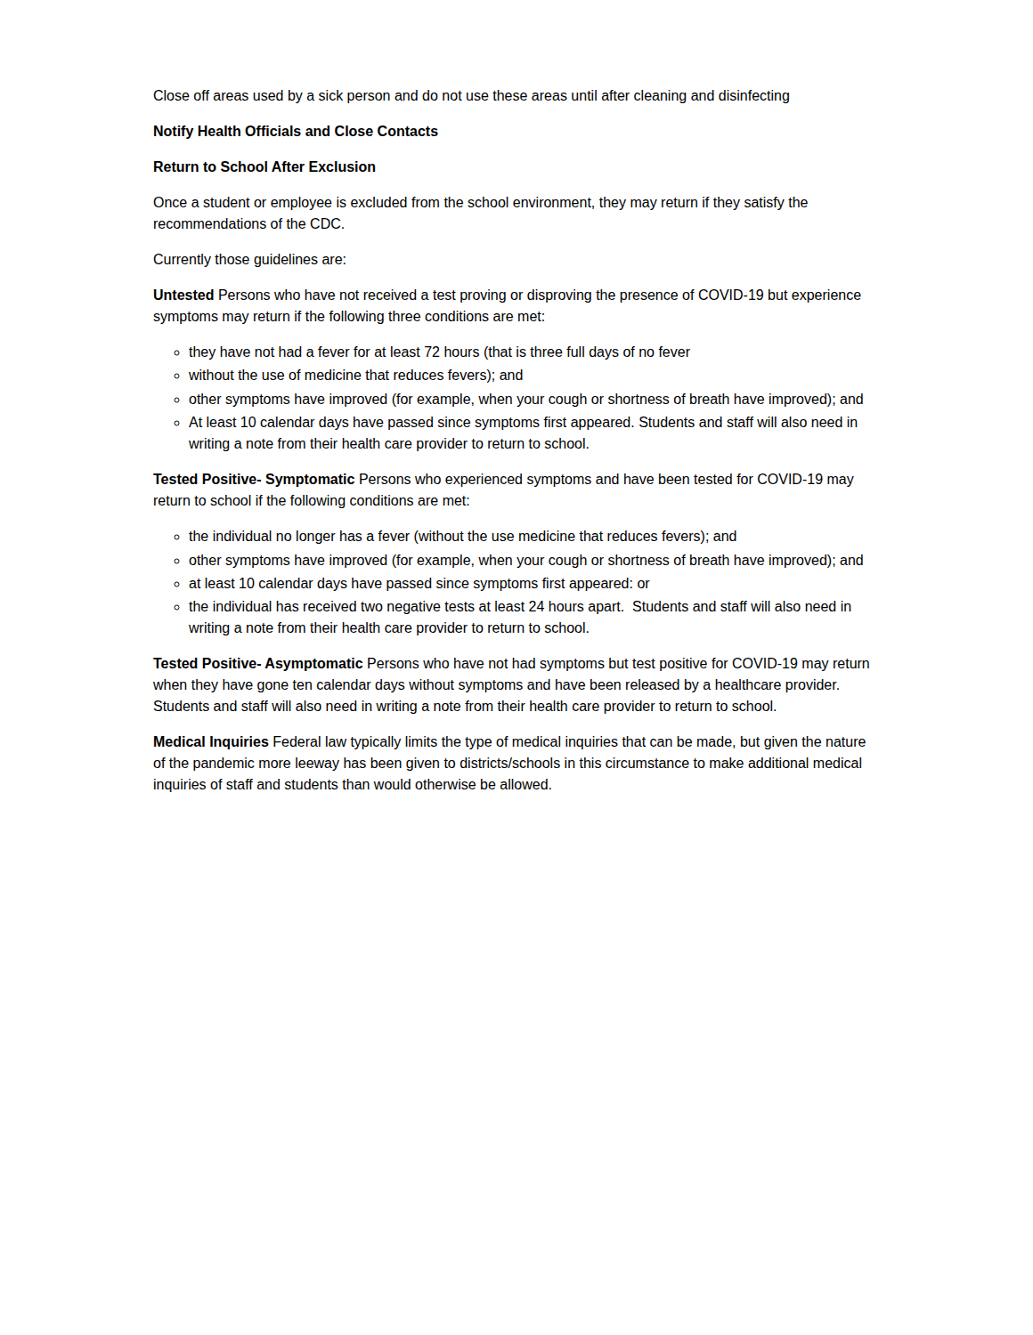Close off areas used by a sick person and do not use these areas until after cleaning and disinfecting
Notify Health Officials and Close Contacts
Return to School After Exclusion
Once a student or employee is excluded from the school environment, they may return if they satisfy the recommendations of the CDC.
Currently those guidelines are:
Untested Persons who have not received a test proving or disproving the presence of COVID-19 but experience symptoms may return if the following three conditions are met:
they have not had a fever for at least 72 hours (that is three full days of no fever
without the use of medicine that reduces fevers); and
other symptoms have improved (for example, when your cough or shortness of breath have improved); and
At least 10 calendar days have passed since symptoms first appeared. Students and staff will also need in writing a note from their health care provider to return to school.
Tested Positive- Symptomatic Persons who experienced symptoms and have been tested for COVID-19 may return to school if the following conditions are met:
the individual no longer has a fever (without the use medicine that reduces fevers); and
other symptoms have improved (for example, when your cough or shortness of breath have improved); and
at least 10 calendar days have passed since symptoms first appeared: or
the individual has received two negative tests at least 24 hours apart. Students and staff will also need in writing a note from their health care provider to return to school.
Tested Positive- Asymptomatic Persons who have not had symptoms but test positive for COVID-19 may return when they have gone ten calendar days without symptoms and have been released by a healthcare provider. Students and staff will also need in writing a note from their health care provider to return to school.
Medical Inquiries Federal law typically limits the type of medical inquiries that can be made, but given the nature of the pandemic more leeway has been given to districts/schools in this circumstance to make additional medical inquiries of staff and students than would otherwise be allowed.